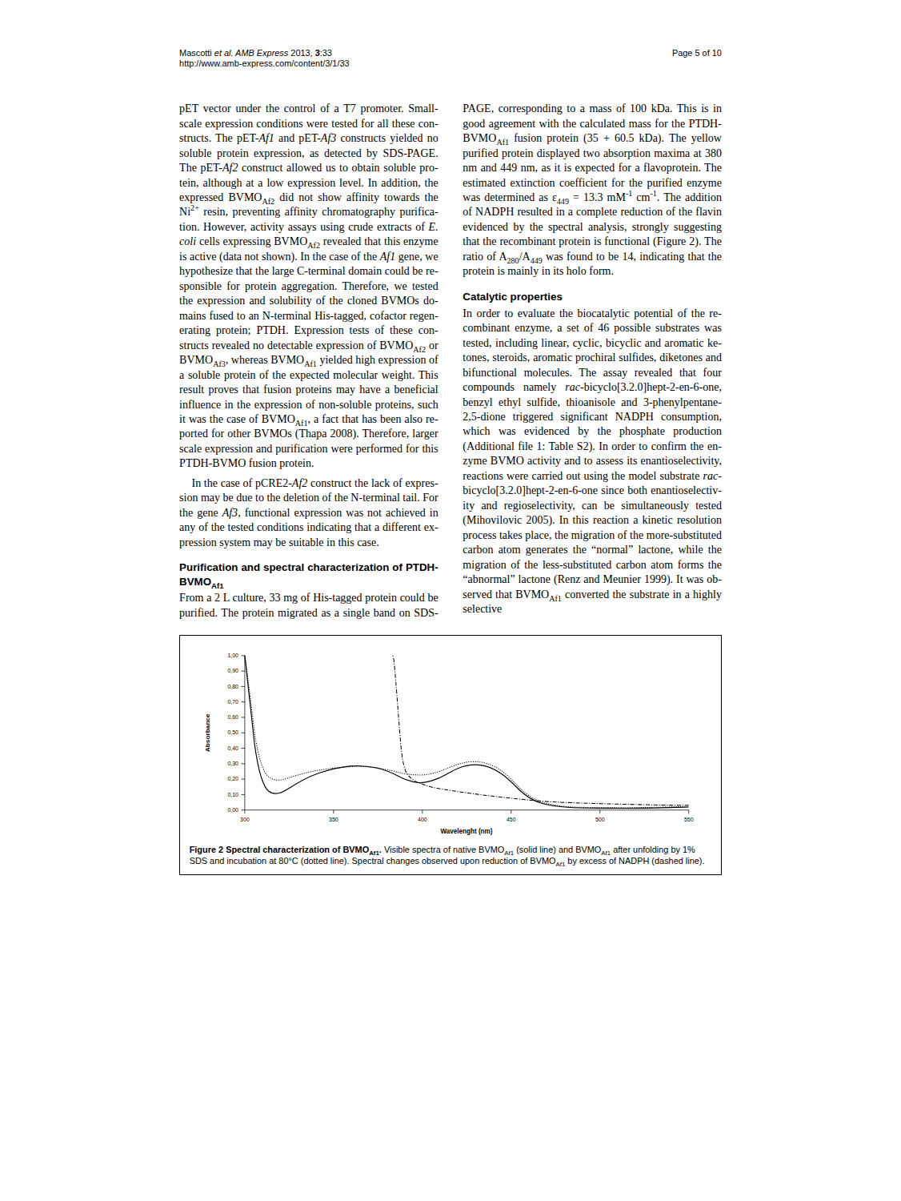Mascotti et al. AMB Express 2013, 3:33
http://www.amb-express.com/content/3/1/33
Page 5 of 10
pET vector under the control of a T7 promoter. Small-scale expression conditions were tested for all these constructs. The pET-Af1 and pET-Af3 constructs yielded no soluble protein expression, as detected by SDS-PAGE. The pET-Af2 construct allowed us to obtain soluble protein, although at a low expression level. In addition, the expressed BVMOAf2 did not show affinity towards the Ni2+ resin, preventing affinity chromatography purification. However, activity assays using crude extracts of E. coli cells expressing BVMOAf2 revealed that this enzyme is active (data not shown). In the case of the Af1 gene, we hypothesize that the large C-terminal domain could be responsible for protein aggregation. Therefore, we tested the expression and solubility of the cloned BVMOs domains fused to an N-terminal His-tagged, cofactor regenerating protein; PTDH. Expression tests of these constructs revealed no detectable expression of BVMOAf2 or BVMOAf3, whereas BVMOAf1 yielded high expression of a soluble protein of the expected molecular weight. This result proves that fusion proteins may have a beneficial influence in the expression of non-soluble proteins, such it was the case of BVMOAf1, a fact that has been also reported for other BVMOs (Thapa 2008). Therefore, larger scale expression and purification were performed for this PTDH-BVMO fusion protein.
In the case of pCRE2-Af2 construct the lack of expression may be due to the deletion of the N-terminal tail. For the gene Af3, functional expression was not achieved in any of the tested conditions indicating that a different expression system may be suitable in this case.
Purification and spectral characterization of PTDH-BVMOAf1
From a 2 L culture, 33 mg of His-tagged protein could be purified. The protein migrated as a single band on SDS-PAGE, corresponding to a mass of 100 kDa. This is in good agreement with the calculated mass for the PTDH-BVMOAf1 fusion protein (35 + 60.5 kDa). The yellow purified protein displayed two absorption maxima at 380 nm and 449 nm, as it is expected for a flavoprotein. The estimated extinction coefficient for the purified enzyme was determined as ε449 = 13.3 mM-1 cm-1. The addition of NADPH resulted in a complete reduction of the flavin evidenced by the spectral analysis, strongly suggesting that the recombinant protein is functional (Figure 2). The ratio of A280/A449 was found to be 14, indicating that the protein is mainly in its holo form.
Catalytic properties
In order to evaluate the biocatalytic potential of the recombinant enzyme, a set of 46 possible substrates was tested, including linear, cyclic, bicyclic and aromatic ketones, steroids, aromatic prochiral sulfides, diketones and bifunctional molecules. The assay revealed that four compounds namely rac-bicyclo[3.2.0]hept-2-en-6-one, benzyl ethyl sulfide, thioanisole and 3-phenylpentane-2,5-dione triggered significant NADPH consumption, which was evidenced by the phosphate production (Additional file 1: Table S2). In order to confirm the enzyme BVMO activity and to assess its enantioselectivity, reactions were carried out using the model substrate rac-bicyclo[3.2.0]hept-2-en-6-one since both enantioselectivity and regioselectivity, can be simultaneously tested (Mihovilovic 2005). In this reaction a kinetic resolution process takes place, the migration of the more-substituted carbon atom generates the “normal” lactone, while the migration of the less-substituted carbon atom forms the “abnormal” lactone (Renz and Meunier 1999). It was observed that BVMOAf1 converted the substrate in a highly selective
0,00 0,10 0,20 0,30 0,40 0,50 0,60 0,70 0,80 0,90 1,00 300 350 400 450 500 550 Wavelenght (nm) Absorbance
Figure 2 Spectral characterization of BVMOAf1. Visible spectra of native BVMOAf1 (solid line) and BVMOAf1 after unfolding by 1% SDS and incubation at 80°C (dotted line). Spectral changes observed upon reduction of BVMOAf1 by excess of NADPH (dashed line).